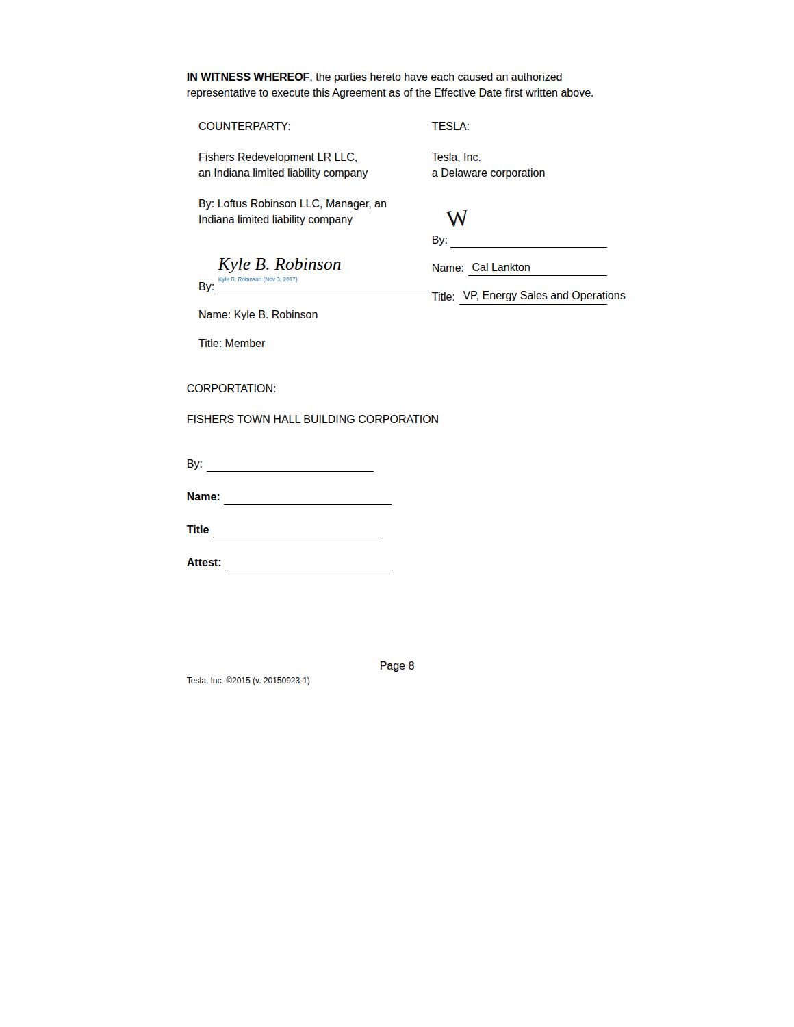IN WITNESS WHEREOF, the parties hereto have each caused an authorized representative to execute this Agreement as of the Effective Date first written above.
COUNTERPARTY:
Fishers Redevelopment LR LLC, an Indiana limited liability company
By: Loftus Robinson LLC, Manager, an Indiana limited liability company
Kyle B. Robinson Kyle B. Robinson (Nov 3, 2017)
By:
Name: Kyle B. Robinson
Title: Member
TESLA:
Tesla, Inc. a Delaware corporation
W
By:
Name: Cal Lankton
Title: VP, Energy Sales and Operations
CORPORTATION:
FISHERS TOWN HALL BUILDING CORPORATION
By:
Name:
Title
Attest:
Page 8
Tesla, Inc. ©2015 (v. 20150923-1)